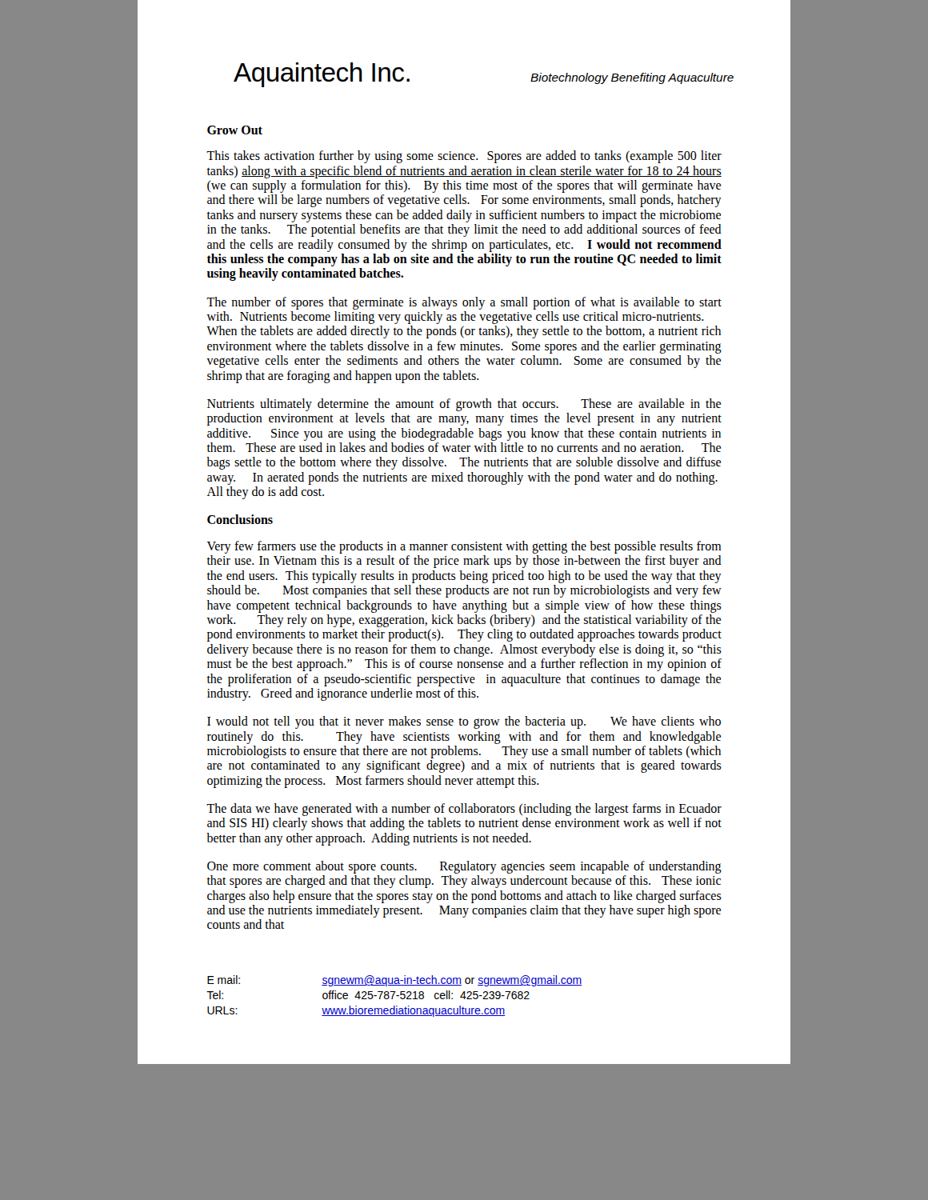Aquaintech Inc.
Biotechnology Benefiting Aquaculture
Grow Out
This takes activation further by using some science. Spores are added to tanks (example 500 liter tanks) along with a specific blend of nutrients and aeration in clean sterile water for 18 to 24 hours (we can supply a formulation for this). By this time most of the spores that will germinate have and there will be large numbers of vegetative cells. For some environments, small ponds, hatchery tanks and nursery systems these can be added daily in sufficient numbers to impact the microbiome in the tanks. The potential benefits are that they limit the need to add additional sources of feed and the cells are readily consumed by the shrimp on particulates, etc. I would not recommend this unless the company has a lab on site and the ability to run the routine QC needed to limit using heavily contaminated batches.
The number of spores that germinate is always only a small portion of what is available to start with. Nutrients become limiting very quickly as the vegetative cells use critical micro-nutrients. When the tablets are added directly to the ponds (or tanks), they settle to the bottom, a nutrient rich environment where the tablets dissolve in a few minutes. Some spores and the earlier germinating vegetative cells enter the sediments and others the water column. Some are consumed by the shrimp that are foraging and happen upon the tablets.
Nutrients ultimately determine the amount of growth that occurs. These are available in the production environment at levels that are many, many times the level present in any nutrient additive. Since you are using the biodegradable bags you know that these contain nutrients in them. These are used in lakes and bodies of water with little to no currents and no aeration. The bags settle to the bottom where they dissolve. The nutrients that are soluble dissolve and diffuse away. In aerated ponds the nutrients are mixed thoroughly with the pond water and do nothing. All they do is add cost.
Conclusions
Very few farmers use the products in a manner consistent with getting the best possible results from their use. In Vietnam this is a result of the price mark ups by those in-between the first buyer and the end users. This typically results in products being priced too high to be used the way that they should be. Most companies that sell these products are not run by microbiologists and very few have competent technical backgrounds to have anything but a simple view of how these things work. They rely on hype, exaggeration, kick backs (bribery) and the statistical variability of the pond environments to market their product(s). They cling to outdated approaches towards product delivery because there is no reason for them to change. Almost everybody else is doing it, so “this must be the best approach.” This is of course nonsense and a further reflection in my opinion of the proliferation of a pseudo-scientific perspective in aquaculture that continues to damage the industry. Greed and ignorance underlie most of this.
I would not tell you that it never makes sense to grow the bacteria up. We have clients who routinely do this. They have scientists working with and for them and knowledgable microbiologists to ensure that there are not problems. They use a small number of tablets (which are not contaminated to any significant degree) and a mix of nutrients that is geared towards optimizing the process. Most farmers should never attempt this.
The data we have generated with a number of collaborators (including the largest farms in Ecuador and SIS HI) clearly shows that adding the tablets to nutrient dense environment work as well if not better than any other approach. Adding nutrients is not needed.
One more comment about spore counts. Regulatory agencies seem incapable of understanding that spores are charged and that they clump. They always undercount because of this. These ionic charges also help ensure that the spores stay on the pond bottoms and attach to like charged surfaces and use the nutrients immediately present. Many companies claim that they have super high spore counts and that
| E mail: | sgnewm@aqua-in-tech.com or sgnewm@gmail.com |
| Tel: | office 425-787-5218 cell: 425-239-7682 |
| URLs: | www.bioremediationaquaculture.com |